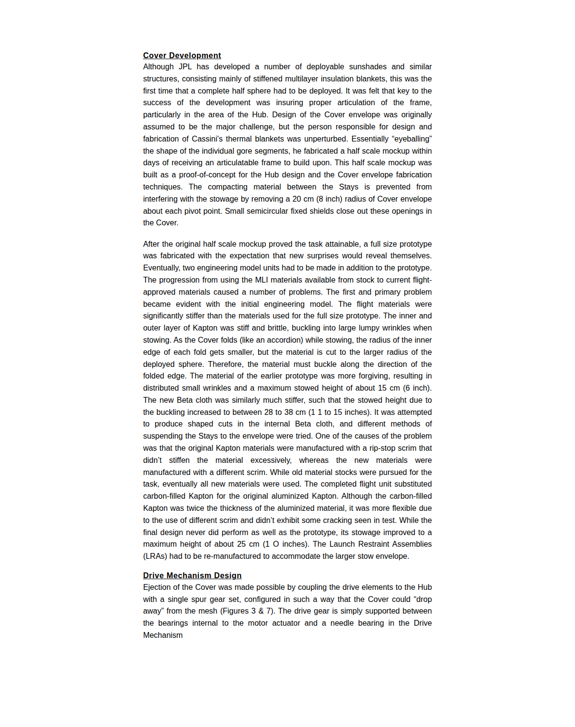Cover Development
Although JPL has developed a number of deployable sunshades and similar structures, consisting mainly of stiffened multilayer insulation blankets, this was the first time that a complete half sphere had to be deployed. It was felt that key to the success of the development was insuring proper articulation of the frame, particularly in the area of the Hub. Design of the Cover envelope was originally assumed to be the major challenge, but the person responsible for design and fabrication of Cassini's thermal blankets was unperturbed. Essentially “eyeballing” the shape of the individual gore segments, he fabricated a half scale mockup within days of receiving an articulatable frame to build upon. This half scale mockup was built as a proof-of-concept for the Hub design and the Cover envelope fabrication techniques. The compacting material between the Stays is prevented from interfering with the stowage by removing a 20 cm (8 inch) radius of Cover envelope about each pivot point. Small semicircular fixed shields close out these openings in the Cover.
After the original half scale mockup proved the task attainable, a full size prototype was fabricated with the expectation that new surprises would reveal themselves. Eventually, two engineering model units had to be made in addition to the prototype. The progression from using the MLI materials available from stock to current flight-approved materials caused a number of problems. The first and primary problem became evident with the initial engineering model. The flight materials were significantly stiffer than the materials used for the full size prototype. The inner and outer layer of Kapton was stiff and brittle, buckling into large lumpy wrinkles when stowing. As the Cover folds (like an accordion) while stowing, the radius of the inner edge of each fold gets smaller, but the material is cut to the larger radius of the deployed sphere. Therefore, the material must buckle along the direction of the folded edge. The material of the earlier prototype was more forgiving, resulting in distributed small wrinkles and a maximum stowed height of about 15 cm (6 inch). The new Beta cloth was similarly much stiffer, such that the stowed height due to the buckling increased to between 28 to 38 cm (1 1 to 15 inches). It was attempted to produce shaped cuts in the internal Beta cloth, and different methods of suspending the Stays to the envelope were tried. One of the causes of the problem was that the original Kapton materials were manufactured with a rip-stop scrim that didn’t stiffen the material excessively, whereas the new materials were manufactured with a different scrim. While old material stocks were pursued for the task, eventually all new materials were used. The completed flight unit substituted carbon-filled Kapton for the original aluminized Kapton. Although the carbon-filled Kapton was twice the thickness of the aluminized material, it was more flexible due to the use of different scrim and didn’t exhibit some cracking seen in test. While the final design never did perform as well as the prototype, its stowage improved to a maximum height of about 25 cm (1 O inches). The Launch Restraint Assemblies (LRAs) had to be re-manufactured to accommodate the larger stow envelope.
Drive Mechanism Design
Ejection of the Cover was made possible by coupling the drive elements to the Hub with a single spur gear set, configured in such a way that the Cover could “drop away” from the mesh (Figures 3 & 7). The drive gear is simply supported between the bearings internal to the motor actuator and a needle bearing in the Drive Mechanism